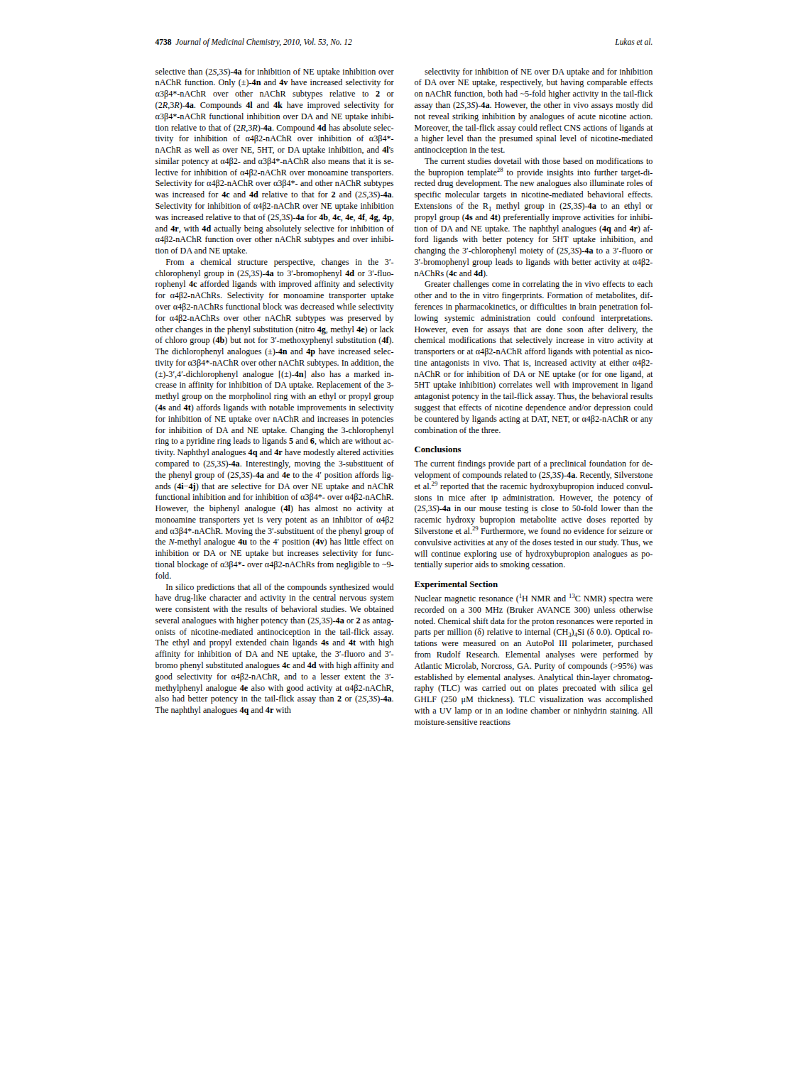4738 Journal of Medicinal Chemistry, 2010, Vol. 53, No. 12
Lukas et al.
selective than (2S,3S)-4a for inhibition of NE uptake inhibition over nAChR function. Only (±)-4n and 4v have increased selectivity for α3β4*-nAChR over other nAChR subtypes relative to 2 or (2R,3R)-4a. Compounds 4l and 4k have improved selectivity for α3β4*-nAChR functional inhibition over DA and NE uptake inhibition relative to that of (2R,3R)-4a. Compound 4d has absolute selectivity for inhibition of α4β2-nAChR over inhibition of α3β4*-nAChR as well as over NE, 5HT, or DA uptake inhibition, and 4l's similar potency at α4β2- and α3β4*-nAChR also means that it is selective for inhibition of α4β2-nAChR over monoamine transporters. Selectivity for α4β2-nAChR over α3β4*- and other nAChR subtypes was increased for 4c and 4d relative to that for 2 and (2S,3S)-4a. Selectivity for inhibition of α4β2-nAChR over NE uptake inhibition was increased relative to that of (2S,3S)-4a for 4b, 4c, 4e, 4f, 4g, 4p, and 4r, with 4d actually being absolutely selective for inhibition of α4β2-nAChR function over other nAChR subtypes and over inhibition of DA and NE uptake.
From a chemical structure perspective, changes in the 3′-chlorophenyl group in (2S,3S)-4a to 3′-bromophenyl 4d or 3′-fluorophenyl 4c afforded ligands with improved affinity and selectivity for α4β2-nAChRs. Selectivity for monoamine transporter uptake over α4β2-nAChRs functional block was decreased while selectivity for α4β2-nAChRs over other nAChR subtypes was preserved by other changes in the phenyl substitution (nitro 4g, methyl 4e) or lack of chloro group (4b) but not for 3′-methoxyphenyl substitution (4f). The dichlorophenyl analogues (±)-4n and 4p have increased selectivity for α3β4*-nAChR over other nAChR subtypes. In addition, the (±)-3′,4′-dichlorophenyl analogue [(±)-4n] also has a marked increase in affinity for inhibition of DA uptake. Replacement of the 3-methyl group on the morpholinol ring with an ethyl or propyl group (4s and 4t) affords ligands with notable improvements in selectivity for inhibition of NE uptake over nAChR and increases in potencies for inhibition of DA and NE uptake. Changing the 3-chlorophenyl ring to a pyridine ring leads to ligands 5 and 6, which are without activity. Naphthyl analogues 4q and 4r have modestly altered activities compared to (2S,3S)-4a. Interestingly, moving the 3-substituent of the phenyl group of (2S,3S)-4a and 4e to the 4′ position affords ligands (4i−4j) that are selective for DA over NE uptake and nAChR functional inhibition and for inhibition of α3β4*- over α4β2-nAChR. However, the biphenyl analogue (4l) has almost no activity at monoamine transporters yet is very potent as an inhibitor of α4β2 and α3β4*-nAChR. Moving the 3′-substituent of the phenyl group of the N-methyl analogue 4u to the 4′ position (4v) has little effect on inhibition or DA or NE uptake but increases selectivity for functional blockage of α3β4*- over α4β2-nAChRs from negligible to ~9-fold.
In silico predictions that all of the compounds synthesized would have drug-like character and activity in the central nervous system were consistent with the results of behavioral studies. We obtained several analogues with higher potency than (2S,3S)-4a or 2 as antagonists of nicotine-mediated antinociception in the tail-flick assay. The ethyl and propyl extended chain ligands 4s and 4t with high affinity for inhibition of DA and NE uptake, the 3′-fluoro and 3′-bromo phenyl substituted analogues 4c and 4d with high affinity and good selectivity for α4β2-nAChR, and to a lesser extent the 3′-methylphenyl analogue 4e also with good activity at α4β2-nAChR, also had better potency in the tail-flick assay than 2 or (2S,3S)-4a. The naphthyl analogues 4q and 4r with
selectivity for inhibition of NE over DA uptake and for inhibition of DA over NE uptake, respectively, but having comparable effects on nAChR function, both had ~5-fold higher activity in the tail-flick assay than (2S,3S)-4a. However, the other in vivo assays mostly did not reveal striking inhibition by analogues of acute nicotine action. Moreover, the tail-flick assay could reflect CNS actions of ligands at a higher level than the presumed spinal level of nicotine-mediated antinociception in the test.
The current studies dovetail with those based on modifications to the bupropion template28 to provide insights into further target-directed drug development. The new analogues also illuminate roles of specific molecular targets in nicotine-mediated behavioral effects. Extensions of the R1 methyl group in (2S,3S)-4a to an ethyl or propyl group (4s and 4t) preferentially improve activities for inhibition of DA and NE uptake. The naphthyl analogues (4q and 4r) afford ligands with better potency for 5HT uptake inhibition, and changing the 3′-chlorophenyl moiety of (2S,3S)-4a to a 3′-fluoro or 3′-bromophenyl group leads to ligands with better activity at α4β2-nAChRs (4c and 4d).
Greater challenges come in correlating the in vivo effects to each other and to the in vitro fingerprints. Formation of metabolites, differences in pharmacokinetics, or difficulties in brain penetration following systemic administration could confound interpretations. However, even for assays that are done soon after delivery, the chemical modifications that selectively increase in vitro activity at transporters or at α4β2-nAChR afford ligands with potential as nicotine antagonists in vivo. That is, increased activity at either α4β2-nAChR or for inhibition of DA or NE uptake (or for one ligand, at 5HT uptake inhibition) correlates well with improvement in ligand antagonist potency in the tail-flick assay. Thus, the behavioral results suggest that effects of nicotine dependence and/or depression could be countered by ligands acting at DAT, NET, or α4β2-nAChR or any combination of the three.
Conclusions
The current findings provide part of a preclinical foundation for development of compounds related to (2S,3S)-4a. Recently, Silverstone et al.29 reported that the racemic hydroxybupropion induced convulsions in mice after ip administration. However, the potency of (2S,3S)-4a in our mouse testing is close to 50-fold lower than the racemic hydroxy bupropion metabolite active doses reported by Silverstone et al.29 Furthermore, we found no evidence for seizure or convulsive activities at any of the doses tested in our study. Thus, we will continue exploring use of hydroxybupropion analogues as potentially superior aids to smoking cessation.
Experimental Section
Nuclear magnetic resonance (1H NMR and 13C NMR) spectra were recorded on a 300 MHz (Bruker AVANCE 300) unless otherwise noted. Chemical shift data for the proton resonances were reported in parts per million (δ) relative to internal (CH3)4Si (δ 0.0). Optical rotations were measured on an AutoPol III polarimeter, purchased from Rudolf Research. Elemental analyses were performed by Atlantic Microlab, Norcross, GA. Purity of compounds (>95%) was established by elemental analyses. Analytical thin-layer chromatography (TLC) was carried out on plates precoated with silica gel GHLF (250 μM thickness). TLC visualization was accomplished with a UV lamp or in an iodine chamber or ninhydrin staining. All moisture-sensitive reactions